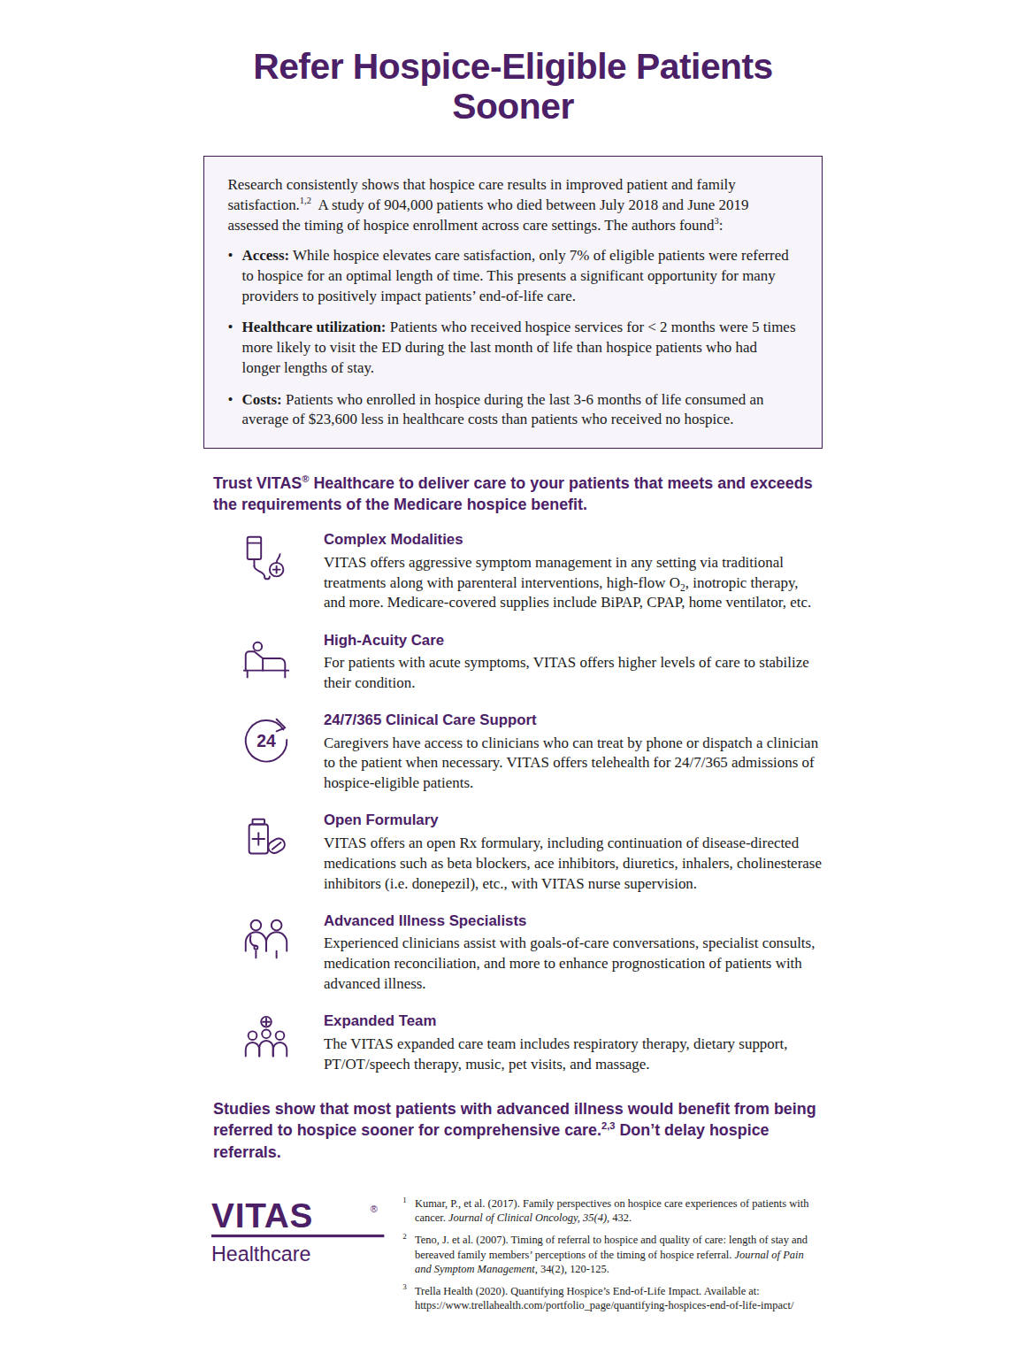Refer Hospice-Eligible Patients Sooner
Research consistently shows that hospice care results in improved patient and family satisfaction.1,2 A study of 904,000 patients who died between July 2018 and June 2019 assessed the timing of hospice enrollment across care settings. The authors found3:
Access: While hospice elevates care satisfaction, only 7% of eligible patients were referred to hospice for an optimal length of time. This presents a significant opportunity for many providers to positively impact patients’ end-of-life care.
Healthcare utilization: Patients who received hospice services for < 2 months were 5 times more likely to visit the ED during the last month of life than hospice patients who had longer lengths of stay.
Costs: Patients who enrolled in hospice during the last 3-6 months of life consumed an average of $23,600 less in healthcare costs than patients who received no hospice.
Trust VITAS® Healthcare to deliver care to your patients that meets and exceeds the requirements of the Medicare hospice benefit.
Complex Modalities
VITAS offers aggressive symptom management in any setting via traditional treatments along with parenteral interventions, high-flow O2, inotropic therapy, and more. Medicare-covered supplies include BiPAP, CPAP, home ventilator, etc.
High-Acuity Care
For patients with acute symptoms, VITAS offers higher levels of care to stabilize their condition.
24
24/7/365 Clinical Care Support
Caregivers have access to clinicians who can treat by phone or dispatch a clinician to the patient when necessary. VITAS offers telehealth for 24/7/365 admissions of hospice-eligible patients.
Open Formulary
VITAS offers an open Rx formulary, including continuation of disease-directed medications such as beta blockers, ace inhibitors, diuretics, inhalers, cholinesterase inhibitors (i.e. donepezil), etc., with VITAS nurse supervision.
Advanced Illness Specialists
Experienced clinicians assist with goals-of-care conversations, specialist consults, medication reconciliation, and more to enhance prognostication of patients with advanced illness.
Expanded Team
The VITAS expanded care team includes respiratory therapy, dietary support, PT/OT/speech therapy, music, pet visits, and massage.
Studies show that most patients with advanced illness would benefit from being referred to hospice sooner for comprehensive care.2,3 Don’t delay hospice referrals.
VITAS ® Healthcare
1 Kumar, P., et al. (2017). Family perspectives on hospice care experiences of patients with cancer. Journal of Clinical Oncology, 35(4), 432.
2 Teno, J. et al. (2007). Timing of referral to hospice and quality of care: length of stay and bereaved family members’ perceptions of the timing of hospice referral. Journal of Pain and Symptom Management, 34(2), 120-125.
3 Trella Health (2020). Quantifying Hospice’s End-of-Life Impact. Available at: https://www.trellahealth.com/portfolio_page/quantifying-hospices-end-of-life-impact/